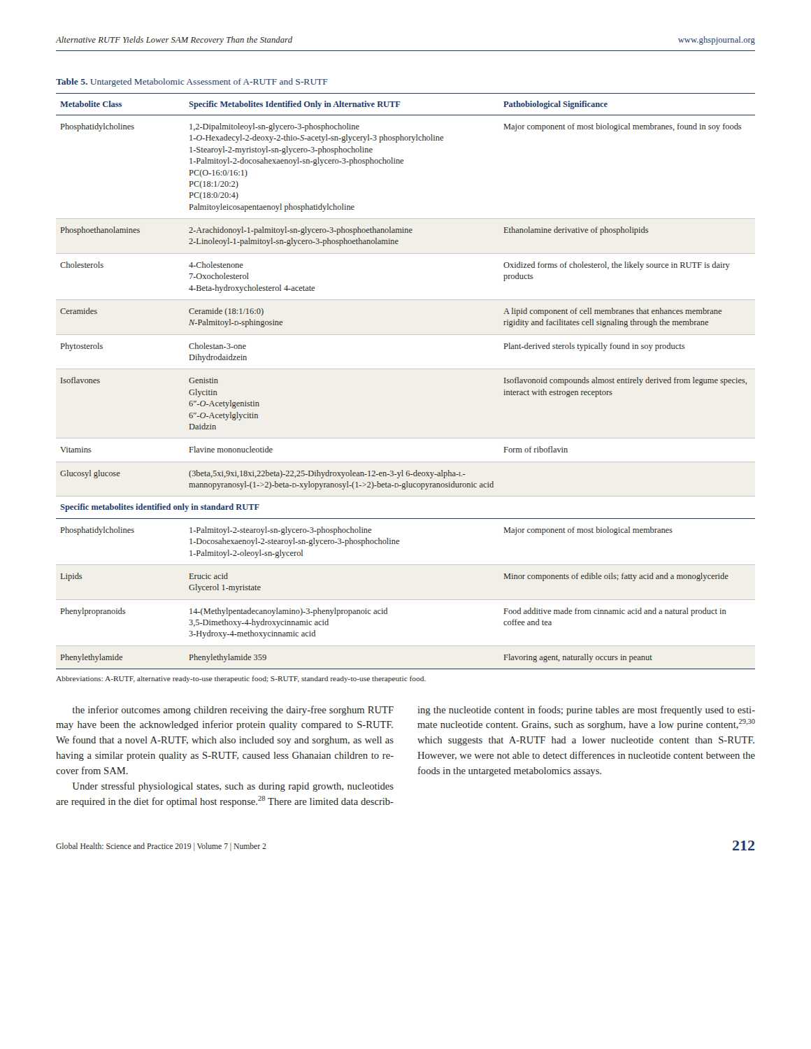Alternative RUTF Yields Lower SAM Recovery Than the Standard
www.ghspjournal.org
Table 5. Untargeted Metabolomic Assessment of A-RUTF and S-RUTF
| Metabolite Class | Specific Metabolites Identified Only in Alternative RUTF | Pathobiological Significance |
| --- | --- | --- |
| Phosphatidylcholines | 1,2-Dipalmitoleoyl-sn-glycero-3-phosphocholine 1- O -Hexadecyl-2-deoxy-2-thio- S -acetyl-sn-glyceryl-3 phosphorylcholine 1-Stearoyl-2-myristoyl-sn-glycero-3-phosphocholine 1-Palmitoyl-2-docosahexaenoyl-sn-glycero-3-phosphocholine PC(O-16:0/16:1) PC(18:1/20:2) PC(18:0/20:4) Palmitoyleicosapentaenoyl phosphatidylcholine | Major component of most biological membranes, found in soy foods |
| Phosphoethanolamines | 2-Arachidonoyl-1-palmitoyl-sn-glycero-3-phosphoethanolamine 2-Linoleoyl-1-palmitoyl-sn-glycero-3-phosphoethanolamine | Ethanolamine derivative of phospholipids |
| Cholesterols | 4-Cholestenone 7-Oxocholesterol 4-Beta-hydroxycholesterol 4-acetate | Oxidized forms of cholesterol, the likely source in RUTF is dairy products |
| Ceramides | Ceramide (18:1/16:0) N -Palmitoyl- d -sphingosine | A lipid component of cell membranes that enhances membrane rigidity and facilitates cell signaling through the membrane |
| Phytosterols | Cholestan-3-one Dihydrodaidzein | Plant-derived sterols typically found in soy products |
| Isoflavones | Genistin Glycitin 6″- O -Acetylgenistin 6″- O -Acetylglycitin Daidzin | Isoflavonoid compounds almost entirely derived from legume species, interact with estrogen receptors |
| Vitamins | Flavine mononucleotide | Form of riboflavin |
| Glucosyl glucose | (3beta,5xi,9xi,18xi,22beta)-22,25-Dihydroxyolean-12-en-3-yl 6-deoxy-alpha- l -mannopyranosyl-(1->2)-beta- d -xylopyranosyl-(1->2)-beta- d -glucopyranosiduronic acid | |
| Specific metabolites identified only in standard RUTF |
| Phosphatidylcholines | 1-Palmitoyl-2-stearoyl-sn-glycero-3-phosphocholine 1-Docosahexaenoyl-2-stearoyl-sn-glycero-3-phosphocholine 1-Palmitoyl-2-oleoyl-sn-glycerol | Major component of most biological membranes |
| Lipids | Erucic acid Glycerol 1-myristate | Minor components of edible oils; fatty acid and a monoglyceride |
| Phenylpropranoids | 14-(Methylpentadecanoylamino)-3-phenylpropanoic acid 3,5-Dimethoxy-4-hydroxycinnamic acid 3-Hydroxy-4-methoxycinnamic acid | Food additive made from cinnamic acid and a natural product in coffee and tea |
| Phenylethylamide | Phenylethylamide 359 | Flavoring agent, naturally occurs in peanut |
Abbreviations: A-RUTF, alternative ready-to-use therapeutic food; S-RUTF, standard ready-to-use therapeutic food.
the inferior outcomes among children receiving the dairy-free sorghum RUTF may have been the acknowledged inferior protein quality compared to S-RUTF. We found that a novel A-RUTF, which also included soy and sorghum, as well as having a similar protein quality as S-RUTF, caused less Ghanaian children to recover from SAM.
Under stressful physiological states, such as during rapid growth, nucleotides are required in the diet for optimal host response.28 There are limited data describing the nucleotide content in foods; purine tables are most frequently used to estimate nucleotide content. Grains, such as sorghum, have a low purine content,29,30 which suggests that A-RUTF had a lower nucleotide content than S-RUTF. However, we were not able to detect differences in nucleotide content between the foods in the untargeted metabolomics assays.
Global Health: Science and Practice 2019 | Volume 7 | Number 2
212